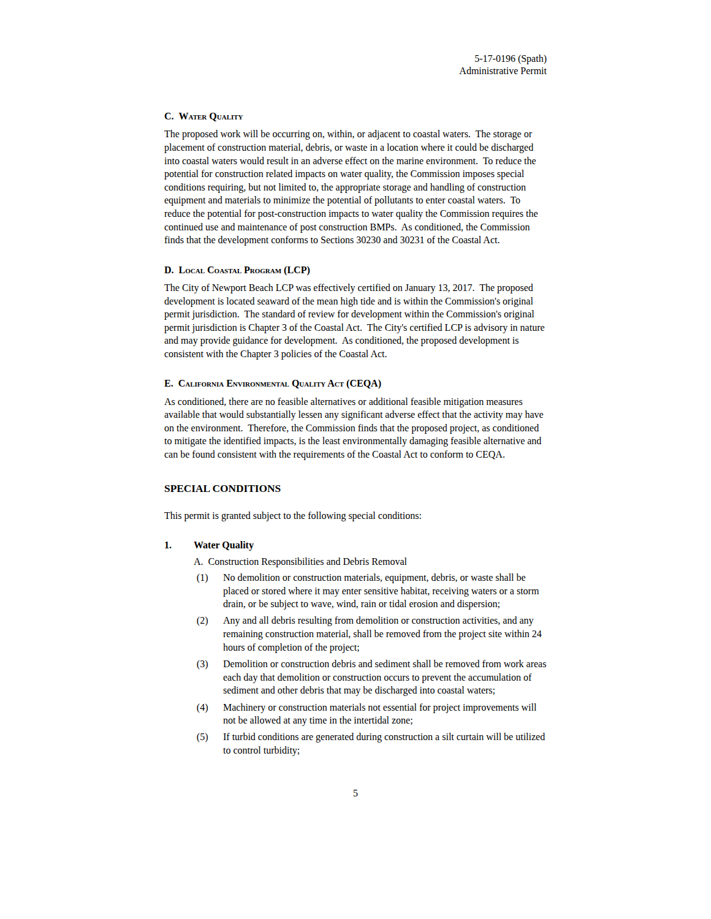5-17-0196 (Spath)
Administrative Permit
C. Water Quality
The proposed work will be occurring on, within, or adjacent to coastal waters. The storage or placement of construction material, debris, or waste in a location where it could be discharged into coastal waters would result in an adverse effect on the marine environment. To reduce the potential for construction related impacts on water quality, the Commission imposes special conditions requiring, but not limited to, the appropriate storage and handling of construction equipment and materials to minimize the potential of pollutants to enter coastal waters. To reduce the potential for post-construction impacts to water quality the Commission requires the continued use and maintenance of post construction BMPs. As conditioned, the Commission finds that the development conforms to Sections 30230 and 30231 of the Coastal Act.
D. Local Coastal Program (LCP)
The City of Newport Beach LCP was effectively certified on January 13, 2017. The proposed development is located seaward of the mean high tide and is within the Commission's original permit jurisdiction. The standard of review for development within the Commission's original permit jurisdiction is Chapter 3 of the Coastal Act. The City's certified LCP is advisory in nature and may provide guidance for development. As conditioned, the proposed development is consistent with the Chapter 3 policies of the Coastal Act.
E. California Environmental Quality Act (CEQA)
As conditioned, there are no feasible alternatives or additional feasible mitigation measures available that would substantially lessen any significant adverse effect that the activity may have on the environment. Therefore, the Commission finds that the proposed project, as conditioned to mitigate the identified impacts, is the least environmentally damaging feasible alternative and can be found consistent with the requirements of the Coastal Act to conform to CEQA.
SPECIAL CONDITIONS
This permit is granted subject to the following special conditions:
1. Water Quality
A. Construction Responsibilities and Debris Removal
(1) No demolition or construction materials, equipment, debris, or waste shall be placed or stored where it may enter sensitive habitat, receiving waters or a storm drain, or be subject to wave, wind, rain or tidal erosion and dispersion;
(2) Any and all debris resulting from demolition or construction activities, and any remaining construction material, shall be removed from the project site within 24 hours of completion of the project;
(3) Demolition or construction debris and sediment shall be removed from work areas each day that demolition or construction occurs to prevent the accumulation of sediment and other debris that may be discharged into coastal waters;
(4) Machinery or construction materials not essential for project improvements will not be allowed at any time in the intertidal zone;
(5) If turbid conditions are generated during construction a silt curtain will be utilized to control turbidity;
5